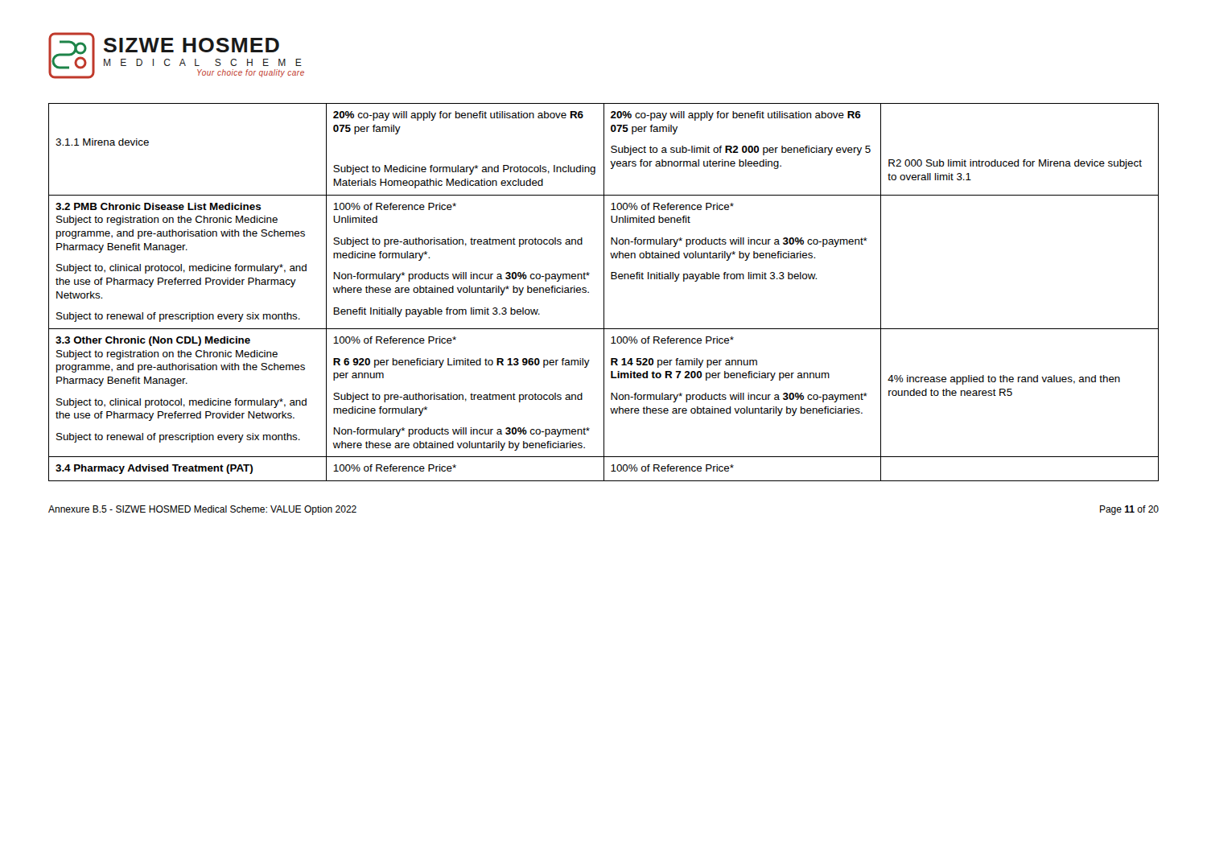SIZWE HOSMED
M E D I C A L S C H E M E
Your choice for quality care
| 3.1.1 Mirena device | 20% co-pay will apply for benefit utilisation above R6 075 per family Subject to Medicine formulary* and Protocols, Including Materials Homeopathic Medication excluded | 20% co-pay will apply for benefit utilisation above R6 075 per family Subject to a sub-limit of R2 000 per beneficiary every 5 years for abnormal uterine bleeding. | R2 000 Sub limit introduced for Mirena device subject to overall limit 3.1 |
| 3.2 PMB Chronic Disease List Medicines Subject to registration on the Chronic Medicine programme, and pre-authorisation with the Schemes Pharmacy Benefit Manager. Subject to, clinical protocol, medicine formulary*, and the use of Pharmacy Preferred Provider Pharmacy Networks. Subject to renewal of prescription every six months. | 100% of Reference Price* Unlimited Subject to pre-authorisation, treatment protocols and medicine formulary*. Non-formulary* products will incur a 30% co-payment* where these are obtained voluntarily* by beneficiaries. Benefit Initially payable from limit 3.3 below. | 100% of Reference Price* Unlimited benefit Non-formulary* products will incur a 30% co-payment* when obtained voluntarily* by beneficiaries. Benefit Initially payable from limit 3.3 below. | |
| 3.3 Other Chronic (Non CDL) Medicine Subject to registration on the Chronic Medicine programme, and pre-authorisation with the Schemes Pharmacy Benefit Manager. Subject to, clinical protocol, medicine formulary*, and the use of Pharmacy Preferred Provider Networks. Subject to renewal of prescription every six months. | 100% of Reference Price* R 6 920 per beneficiary Limited to R 13 960 per family per annum Subject to pre-authorisation, treatment protocols and medicine formulary* Non-formulary* products will incur a 30% co-payment* where these are obtained voluntarily by beneficiaries. | 100% of Reference Price* R 14 520 per family per annum Limited to R 7 200 per beneficiary per annum Non-formulary* products will incur a 30% co-payment* where these are obtained voluntarily by beneficiaries. | 4% increase applied to the rand values, and then rounded to the nearest R5 |
| 3.4 Pharmacy Advised Treatment (PAT) | 100% of Reference Price* | 100% of Reference Price* | |
Annexure B.5 - SIZWE HOSMED Medical Scheme: VALUE Option 2022
Page 11 of 20